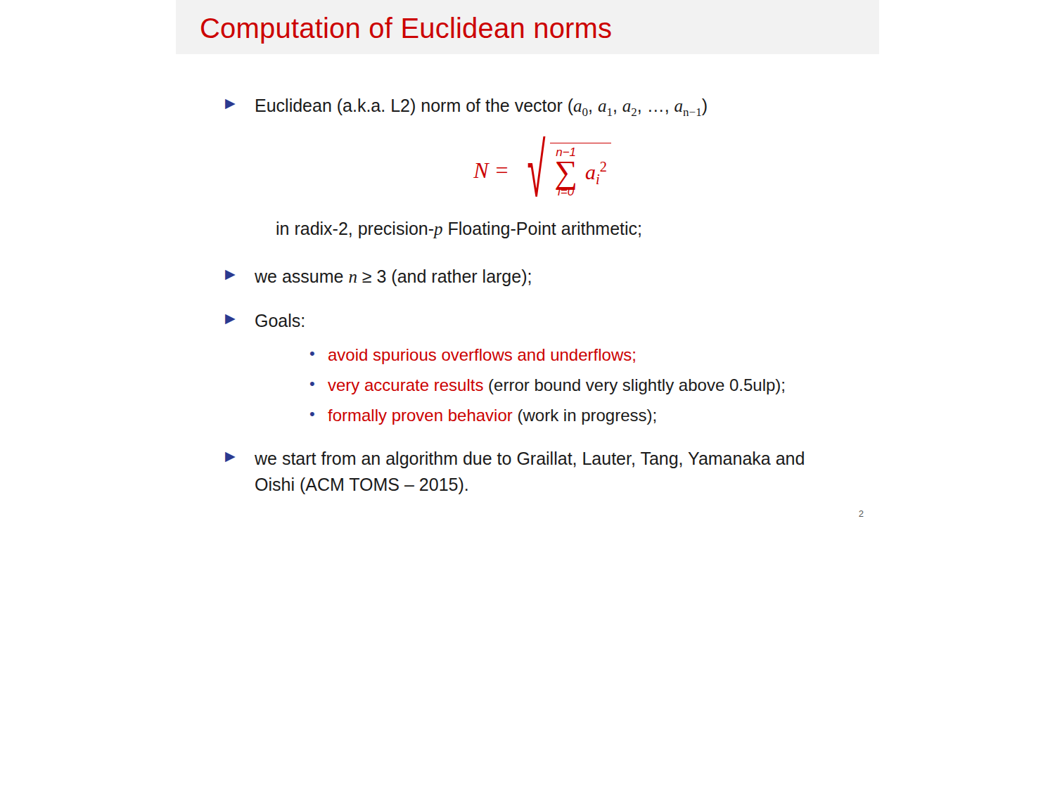Computation of Euclidean norms
Euclidean (a.k.a. L2) norm of the vector (a0, a1, a2, …, an−1)
N = √ n−1 ∑ i=0 ai2
in radix-2, precision-p Floating-Point arithmetic;
we assume n ≥ 3 (and rather large);
Goals:
avoid spurious overflows and underflows;
very accurate results (error bound very slightly above 0.5ulp);
formally proven behavior (work in progress);
we start from an algorithm due to Graillat, Lauter, Tang, Yamanaka and Oishi (ACM TOMS – 2015).
2